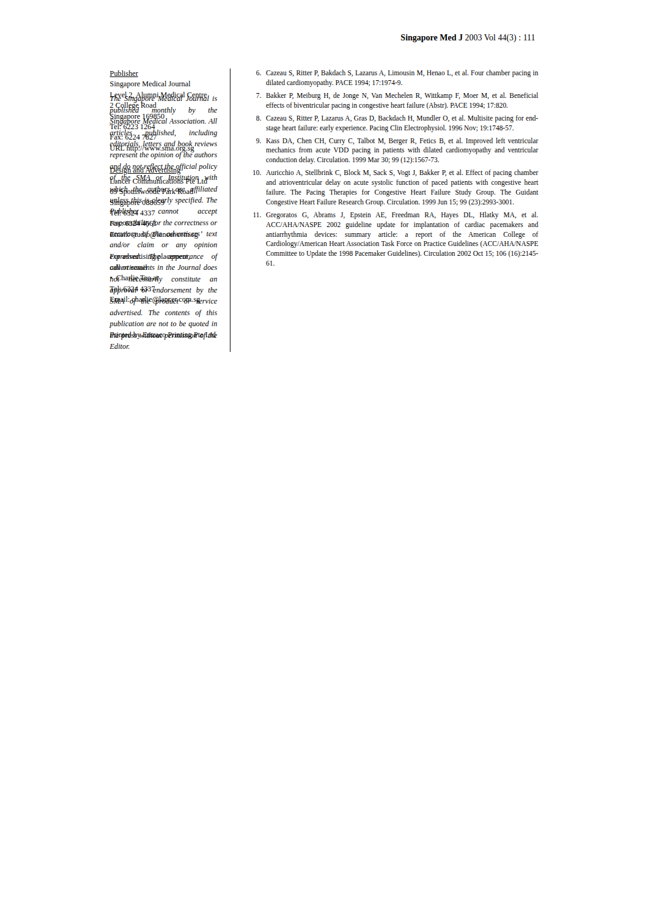Singapore Med J 2003 Vol 44(3) : 111
Publisher
Singapore Medical Journal
Level 2, Alumni Medical Centre
2 College Road
Singapore 169850
Tel: 6223 1264
Fax: 6224 7827
URL http://www.sma.org.sg
Design and Advertising
Lancer Communications Pte Ltd
69 Spottiswoode Park Road
Singapore 088659
Tel: 6324 4337
Fax: 6324 4661
Email: studio@lancer.com.sg
For advertising placement,
call or email
• Charlie Teo at
Tel: 6324 4337
Email: charlie@lancer.com.sg
Printed by Entraco Printing Pte Ltd
The Singapore Medical Journal is published monthly by the Singapore Medical Association. All articles published, including editorials, letters and book reviews represent the opinion of the authors and do not reflect the official policy of the SMA or Institution with which the authors are affiliated unless this is clearly specified. The Publisher cannot accept responsibility for the correctness or accuracy of the advertisers’ text and/or claim or any opinion expressed. The appearance of advertisements in the Journal does not necessarily constitute an approval or endorsement by the SMA of the product or service advertised. The contents of this publication are not to be quoted in the press without permission of the Editor.
6. Cazeau S, Ritter P, Bakdach S, Lazarus A, Limousin M, Henao L, et al. Four chamber pacing in dilated cardiomyopathy. PACE 1994; 17:1974-9.
7. Bakker P, Meiburg H, de Jonge N, Van Mechelen R, Wittkamp F, Moer M, et al. Beneficial effects of biventricular pacing in congestive heart failure (Abstr). PACE 1994; 17:820.
8. Cazeau S, Ritter P, Lazarus A, Gras D, Backdach H, Mundler O, et al. Multisite pacing for end-stage heart failure: early experience. Pacing Clin Electrophysiol. 1996 Nov; 19:1748-57.
9. Kass DA, Chen CH, Curry C, Talbot M, Berger R, Fetics B, et al. Improved left ventricular mechanics from acute VDD pacing in patients with dilated cardiomyopathy and ventricular conduction delay. Circulation. 1999 Mar 30; 99 (12):1567-73.
10. Auricchio A, Stellbrink C, Block M, Sack S, Vogt J, Bakker P, et al. Effect of pacing chamber and atrioventricular delay on acute systolic function of paced patients with congestive heart failure. The Pacing Therapies for Congestive Heart Failure Study Group. The Guidant Congestive Heart Failure Research Group. Circulation. 1999 Jun 15; 99 (23):2993-3001.
11. Gregoratos G, Abrams J, Epstein AE, Freedman RA, Hayes DL, Hlatky MA, et al. ACC/AHA/NASPE 2002 guideline update for implantation of cardiac pacemakers and antiarrhythmia devices: summary article: a report of the American College of Cardiology/American Heart Association Task Force on Practice Guidelines (ACC/AHA/NASPE Committee to Update the 1998 Pacemaker Guidelines). Circulation 2002 Oct 15; 106 (16):2145-61.